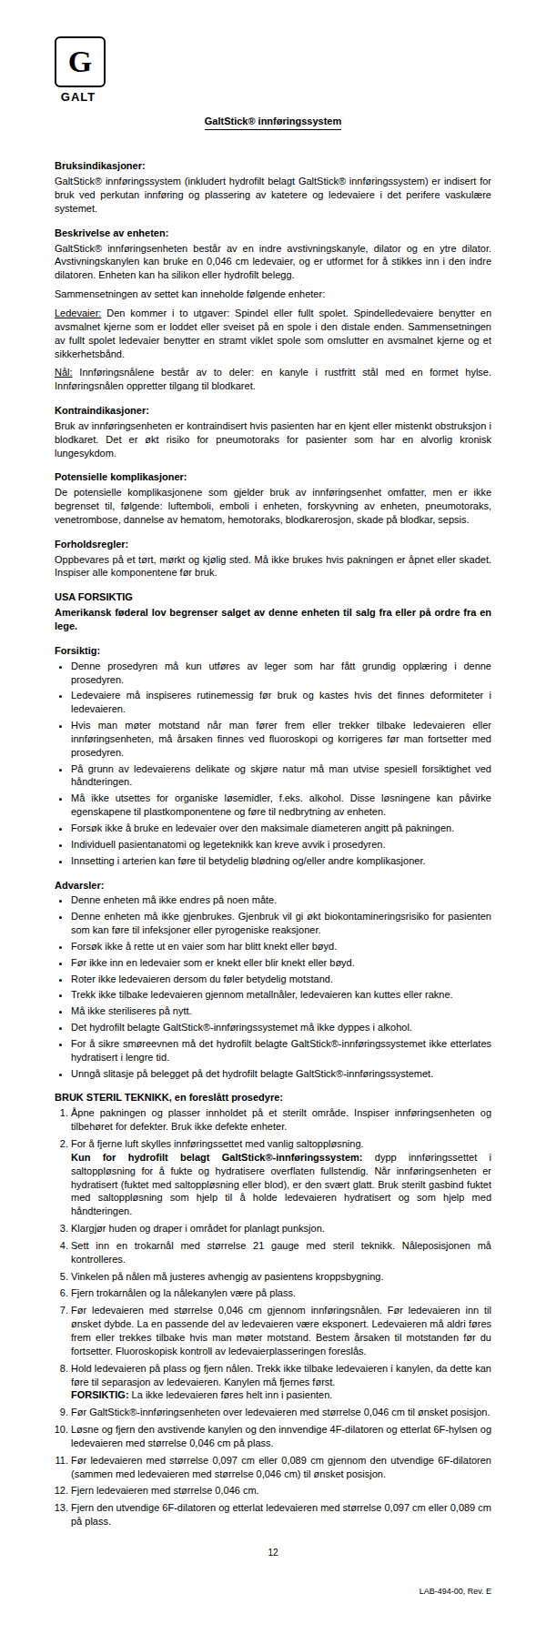G
GALT
GaltStick® innføringssystem
Bruksindikasjoner:
GaltStick® innføringssystem (inkludert hydrofilt belagt GaltStick® innføringssystem) er indisert for bruk ved perkutan innføring og plassering av katetere og ledevaiere i det perifere vaskulære systemet.
Beskrivelse av enheten:
GaltStick® innføringsenheten består av en indre avstivningskanyle, dilator og en ytre dilator. Avstivningskanylen kan bruke en 0,046 cm ledevaier, og er utformet for å stikkes inn i den indre dilatoren. Enheten kan ha silikon eller hydrofilt belegg.
Sammensetningen av settet kan inneholde følgende enheter:
Ledevaier: Den kommer i to utgaver: Spindel eller fullt spolet. Spindelledevaiere benytter en avsmalnet kjerne som er loddet eller sveiset på en spole i den distale enden. Sammensetningen av fullt spolet ledevaier benytter en stramt viklet spole som omslutter en avsmalnet kjerne og et sikkerhetsbånd.
Nål: Innføringsnålene består av to deler: en kanyle i rustfritt stål med en formet hylse. Innføringsnålen oppretter tilgang til blodkaret.
Kontraindikasjoner:
Bruk av innføringsenheten er kontraindisert hvis pasienten har en kjent eller mistenkt obstruksjon i blodkaret. Det er økt risiko for pneumotoraks for pasienter som har en alvorlig kronisk lungesykdom.
Potensielle komplikasjoner:
De potensielle komplikasjonene som gjelder bruk av innføringsenhet omfatter, men er ikke begrenset til, følgende: luftemboli, emboli i enheten, forskyvning av enheten, pneumotoraks, venetrombose, dannelse av hematom, hemotoraks, blodkarerosjon, skade på blodkar, sepsis.
Forholdsregler:
Oppbevares på et tørt, mørkt og kjølig sted. Må ikke brukes hvis pakningen er åpnet eller skadet. Inspiser alle komponentene før bruk.
USA FORSIKTIG
Amerikansk føderal lov begrenser salget av denne enheten til salg fra eller på ordre fra en lege.
Forsiktig:
Denne prosedyren må kun utføres av leger som har fått grundig opplæring i denne prosedyren.
Ledevaiere må inspiseres rutinemessig før bruk og kastes hvis det finnes deformiteter i ledevaieren.
Hvis man møter motstand når man fører frem eller trekker tilbake ledevaieren eller innføringsenheten, må årsaken finnes ved fluoroskopi og korrigeres før man fortsetter med prosedyren.
På grunn av ledevaierens delikate og skjøre natur må man utvise spesiell forsiktighet ved håndteringen.
Må ikke utsettes for organiske løsemidler, f.eks. alkohol. Disse løsningene kan påvirke egenskapene til plastkomponentene og føre til nedbrytning av enheten.
Forsøk ikke å bruke en ledevaier over den maksimale diameteren angitt på pakningen.
Individuell pasientanatomi og legeteknikk kan kreve avvik i prosedyren.
Innsetting i arterien kan føre til betydelig blødning og/eller andre komplikasjoner.
Advarsler:
Denne enheten må ikke endres på noen måte.
Denne enheten må ikke gjenbrukes. Gjenbruk vil gi økt biokontamineringsrisiko for pasienten som kan føre til infeksjoner eller pyrogeniske reaksjoner.
Forsøk ikke å rette ut en vaier som har blitt knekt eller bøyd.
Før ikke inn en ledevaier som er knekt eller blir knekt eller bøyd.
Roter ikke ledevaieren dersom du føler betydelig motstand.
Trekk ikke tilbake ledevaieren gjennom metallnåler, ledevaieren kan kuttes eller rakne.
Må ikke steriliseres på nytt.
Det hydrofilt belagte GaltStick®-innføringssystemet må ikke dyppes i alkohol.
For å sikre smøreevnen må det hydrofilt belagte GaltStick®-innføringssystemet ikke etterlates hydratisert i lengre tid.
Unngå slitasje på belegget på det hydrofilt belagte GaltStick®-innføringssystemet.
BRUK STERIL TEKNIKK, en foreslått prosedyre:
Åpne pakningen og plasser innholdet på et sterilt område. Inspiser innføringsenheten og tilbehøret for defekter. Bruk ikke defekte enheter.
For å fjerne luft skylles innføringssettet med vanlig saltoppløsning.
Kun for hydrofilt belagt GaltStick®-innføringssystem: dypp innføringssettet i saltoppløsning for å fukte og hydratisere overflaten fullstendig. Når innføringsenheten er hydratisert (fuktet med saltoppløsning eller blod), er den svært glatt. Bruk sterilt gasbind fuktet med saltoppløsning som hjelp til å holde ledevaieren hydratisert og som hjelp med håndteringen.
Klargjør huden og draper i området for planlagt punksjon.
Sett inn en trokarnål med størrelse 21 gauge med steril teknikk. Nåleposisjonen må kontrolleres.
Vinkelen på nålen må justeres avhengig av pasientens kroppsbygning.
Fjern trokarnålen og la nålekanylen være på plass.
Før ledevaieren med størrelse 0,046 cm gjennom innføringsnålen. Før ledevaieren inn til ønsket dybde. La en passende del av ledevaieren være eksponert. Ledevaieren må aldri føres frem eller trekkes tilbake hvis man møter motstand. Bestem årsaken til motstanden før du fortsetter. Fluoroskopisk kontroll av ledevaierplasseringen foreslås.
Hold ledevaieren på plass og fjern nålen. Trekk ikke tilbake ledevaieren i kanylen, da dette kan føre til separasjon av ledevaieren. Kanylen må fjernes først.
FORSIKTIG: La ikke ledevaieren føres helt inn i pasienten.
Før GaltStick®-innføringsenheten over ledevaieren med størrelse 0,046 cm til ønsket posisjon.
Løsne og fjern den avstivende kanylen og den innvendige 4F-dilatoren og etterlat 6F-hylsen og ledevaieren med størrelse 0,046 cm på plass.
Før ledevaieren med størrelse 0,097 cm eller 0,089 cm gjennom den utvendige 6F-dilatoren (sammen med ledevaieren med størrelse 0,046 cm) til ønsket posisjon.
Fjern ledevaieren med størrelse 0,046 cm.
Fjern den utvendige 6F-dilatoren og etterlat ledevaieren med størrelse 0,097 cm eller 0,089 cm på plass.
12
LAB-494-00, Rev. E